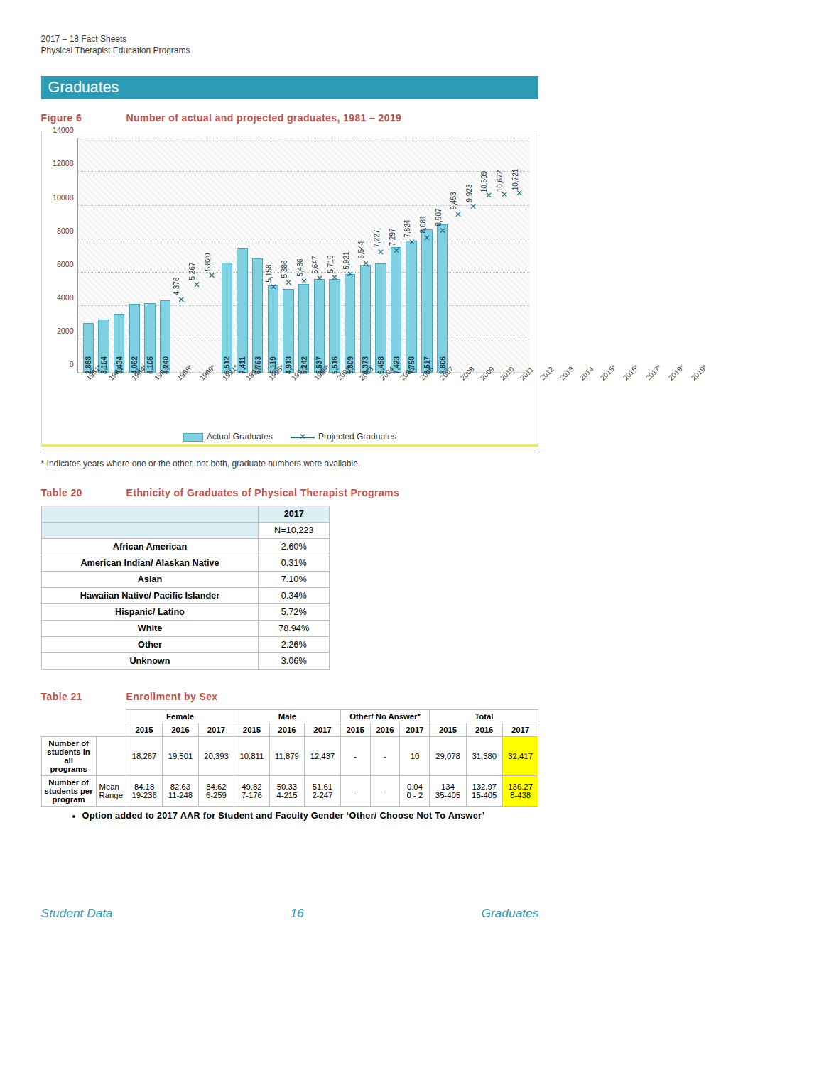2017 – 18 Fact Sheets
Physical Therapist Education Programs
Graduates
Figure 6 Number of actual and projected graduates, 1981 – 2019
0
2000
4000
6000
8000
10000
12000
14000
2,888
3,104
3,434
4,062
4,105
4,240
4,376
5,267
5,820
6,512
7,411
6,763
5,119
5,158
4,913
5,386
5,242
5,486
5,537
5,647
5,516
5,715
5,809
5,921
6,373
6,544
6,458
7,227
7,423
7,297
7,798
7,824
8,517
8,081
8,806
8,507
9,453
9,923
10,599
10,672
10,721
1981*
1983*
1984*
1987*
1988*
1989*
1991*
1993*
1995*
1997*
1999*
2001*
2003
2004
2005
2006
2007
2008
2009
2010
2011
2012
2013
2014
2015*
2016*
2017*
2018*
2019*
Actual Graduates Projected Graduates
* Indicates years where one or the other, not both, graduate numbers were available.
Table 20 Ethnicity of Graduates of Physical Therapist Programs
| | 2017 |
| --- | --- |
| | N=10,223 |
| African American | 2.60% |
| American Indian/ Alaskan Native | 0.31% |
| Asian | 7.10% |
| Hawaiian Native/ Pacific Islander | 0.34% |
| Hispanic/ Latino | 5.72% |
| White | 78.94% |
| Other | 2.26% |
| Unknown | 3.06% |
Table 21 Enrollment by Sex
| | | Female | Male | Other/ No Answer* | Total |
| --- | --- | --- | --- | --- | --- |
| 2015 | 2016 | 2017 | 2015 | 2016 | 2017 | 2015 | 2016 | 2017 | 2015 | 2016 | 2017 |
| Number of students in all programs | | 18,267 | 19,501 | 20,393 | 10,811 | 11,879 | 12,437 | - | - | 10 | 29,078 | 31,380 | 32,417 |
| Number of students per program | Mean Range | 84.18 19-236 | 82.63 11-248 | 84.62 6-259 | 49.82 7-176 | 50.33 4-215 | 51.61 2-247 | - | - | 0.04 0 - 2 | 134 35-405 | 132.97 15-405 | 136.27 8-438 |
Option added to 2017 AAR for Student and Faculty Gender ‘Other/ Choose Not To Answer’
Student Data
16
Graduates